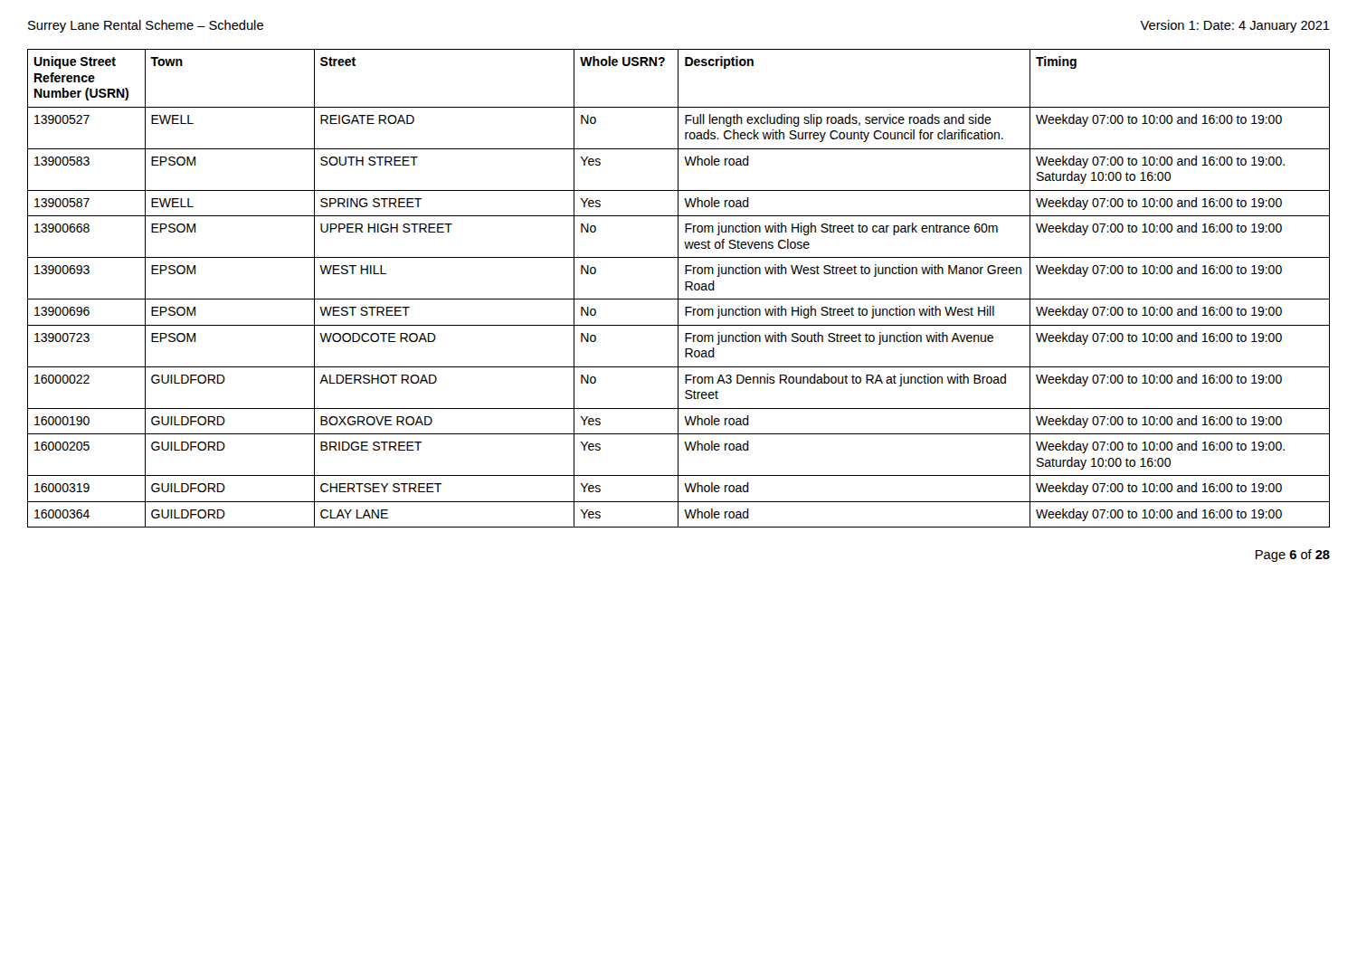Surrey Lane Rental Scheme – Schedule Version 1: Date: 4 January 2021
| Unique Street Reference Number (USRN) | Town | Street | Whole USRN? | Description | Timing |
| --- | --- | --- | --- | --- | --- |
| 13900527 | EWELL | REIGATE ROAD | No | Full length excluding slip roads, service roads and side roads. Check with Surrey County Council for clarification. | Weekday 07:00 to 10:00 and 16:00 to 19:00 |
| 13900583 | EPSOM | SOUTH STREET | Yes | Whole road | Weekday 07:00 to 10:00 and 16:00 to 19:00. Saturday 10:00 to 16:00 |
| 13900587 | EWELL | SPRING STREET | Yes | Whole road | Weekday 07:00 to 10:00 and 16:00 to 19:00 |
| 13900668 | EPSOM | UPPER HIGH STREET | No | From junction with High Street to car park entrance 60m west of Stevens Close | Weekday 07:00 to 10:00 and 16:00 to 19:00 |
| 13900693 | EPSOM | WEST HILL | No | From junction with West Street to junction with Manor Green Road | Weekday 07:00 to 10:00 and 16:00 to 19:00 |
| 13900696 | EPSOM | WEST STREET | No | From junction with High Street to junction with West Hill | Weekday 07:00 to 10:00 and 16:00 to 19:00 |
| 13900723 | EPSOM | WOODCOTE ROAD | No | From junction with South Street to junction with Avenue Road | Weekday 07:00 to 10:00 and 16:00 to 19:00 |
| 16000022 | GUILDFORD | ALDERSHOT ROAD | No | From A3 Dennis Roundabout to RA at junction with Broad Street | Weekday 07:00 to 10:00 and 16:00 to 19:00 |
| 16000190 | GUILDFORD | BOXGROVE ROAD | Yes | Whole road | Weekday 07:00 to 10:00 and 16:00 to 19:00 |
| 16000205 | GUILDFORD | BRIDGE STREET | Yes | Whole road | Weekday 07:00 to 10:00 and 16:00 to 19:00. Saturday 10:00 to 16:00 |
| 16000319 | GUILDFORD | CHERTSEY STREET | Yes | Whole road | Weekday 07:00 to 10:00 and 16:00 to 19:00 |
| 16000364 | GUILDFORD | CLAY LANE | Yes | Whole road | Weekday 07:00 to 10:00 and 16:00 to 19:00 |
Page 6 of 28